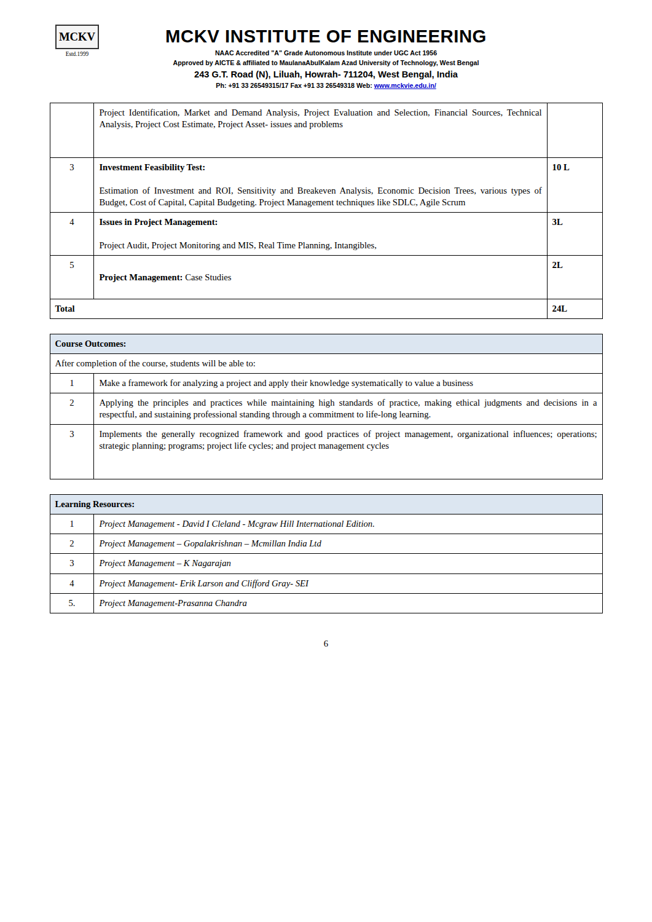MCKV
Estd.1999
MCKV INSTITUTE OF ENGINEERING
NAAC Accredited "A" Grade Autonomous Institute under UGC Act 1956
Approved by AICTE & affiliated to MaulanaAbulKalam Azad University of Technology, West Bengal
243 G.T. Road (N), Liluah, Howrah- 711204, West Bengal, India
Ph: +91 33 26549315/17 Fax +91 33 26549318 Web: www.mckvie.edu.in/
| | Project Identification, Market and Demand Analysis, Project Evaluation and Selection, Financial Sources, Technical Analysis, Project Cost Estimate, Project Asset- issues and problems | |
| 3 | Investment Feasibility Test: Estimation of Investment and ROI, Sensitivity and Breakeven Analysis, Economic Decision Trees, various types of Budget, Cost of Capital, Capital Budgeting. Project Management techniques like SDLC, Agile Scrum | 10 L |
| 4 | Issues in Project Management: Project Audit, Project Monitoring and MIS, Real Time Planning, Intangibles, | 3L |
| 5 | Project Management: Case Studies | 2L |
| Total | 24L |
| Course Outcomes: |
| After completion of the course, students will be able to: |
| 1 | Make a framework for analyzing a project and apply their knowledge systematically to value a business |
| 2 | Applying the principles and practices while maintaining high standards of practice, making ethical judgments and decisions in a respectful, and sustaining professional standing through a commitment to life-long learning. |
| 3 | Implements the generally recognized framework and good practices of project management, organizational influences; operations; strategic planning; programs; project life cycles; and project management cycles |
| Learning Resources: |
| 1 | Project Management - David I Cleland - Mcgraw Hill International Edition. |
| 2 | Project Management – Gopalakrishnan – Mcmillan India Ltd |
| 3 | Project Management – K Nagarajan |
| 4 | Project Management- Erik Larson and Clifford Gray- SEI |
| 5. | Project Management-Prasanna Chandra |
6